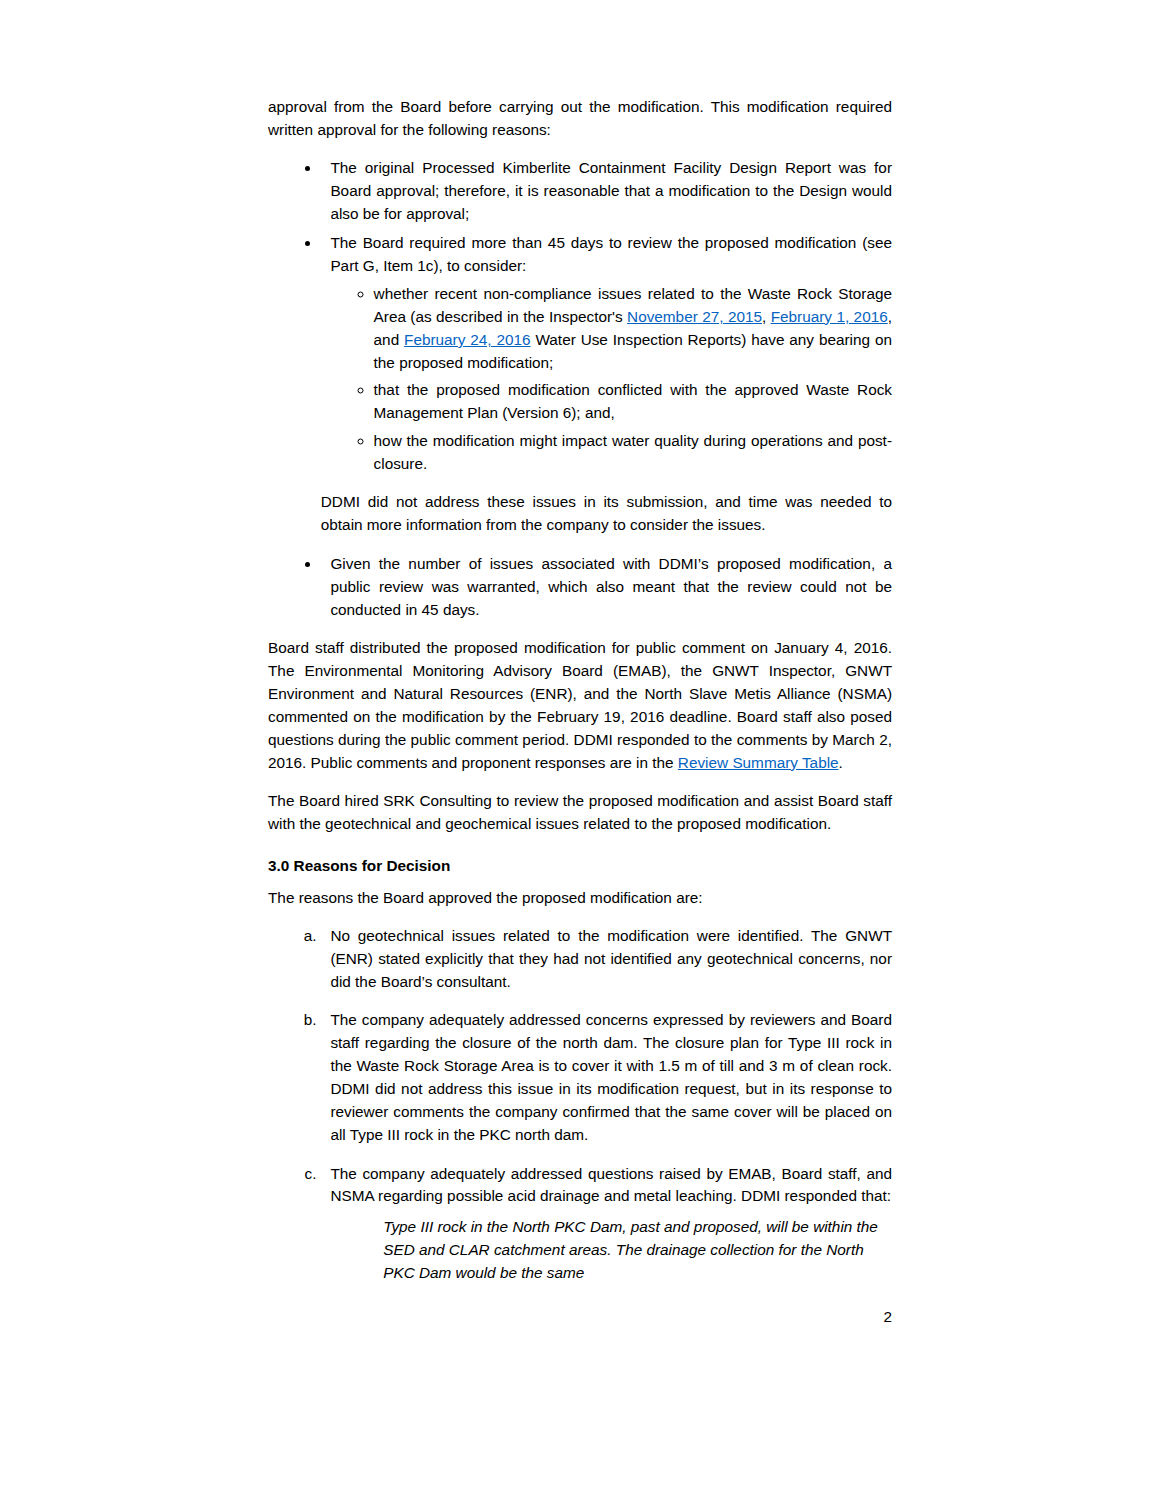approval from the Board before carrying out the modification. This modification required written approval for the following reasons:
The original Processed Kimberlite Containment Facility Design Report was for Board approval; therefore, it is reasonable that a modification to the Design would also be for approval;
The Board required more than 45 days to review the proposed modification (see Part G, Item 1c), to consider:
whether recent non-compliance issues related to the Waste Rock Storage Area (as described in the Inspector's November 27, 2015, February 1, 2016, and February 24, 2016 Water Use Inspection Reports) have any bearing on the proposed modification;
that the proposed modification conflicted with the approved Waste Rock Management Plan (Version 6); and,
how the modification might impact water quality during operations and post-closure.
DDMI did not address these issues in its submission, and time was needed to obtain more information from the company to consider the issues.
Given the number of issues associated with DDMI’s proposed modification, a public review was warranted, which also meant that the review could not be conducted in 45 days.
Board staff distributed the proposed modification for public comment on January 4, 2016. The Environmental Monitoring Advisory Board (EMAB), the GNWT Inspector, GNWT Environment and Natural Resources (ENR), and the North Slave Metis Alliance (NSMA) commented on the modification by the February 19, 2016 deadline. Board staff also posed questions during the public comment period. DDMI responded to the comments by March 2, 2016. Public comments and proponent responses are in the Review Summary Table.
The Board hired SRK Consulting to review the proposed modification and assist Board staff with the geotechnical and geochemical issues related to the proposed modification.
3.0 Reasons for Decision
The reasons the Board approved the proposed modification are:
No geotechnical issues related to the modification were identified. The GNWT (ENR) stated explicitly that they had not identified any geotechnical concerns, nor did the Board’s consultant.
The company adequately addressed concerns expressed by reviewers and Board staff regarding the closure of the north dam. The closure plan for Type III rock in the Waste Rock Storage Area is to cover it with 1.5 m of till and 3 m of clean rock. DDMI did not address this issue in its modification request, but in its response to reviewer comments the company confirmed that the same cover will be placed on all Type III rock in the PKC north dam.
The company adequately addressed questions raised by EMAB, Board staff, and NSMA regarding possible acid drainage and metal leaching. DDMI responded that:
Type III rock in the North PKC Dam, past and proposed, will be within the SED and CLAR catchment areas. The drainage collection for the North PKC Dam would be the same
2